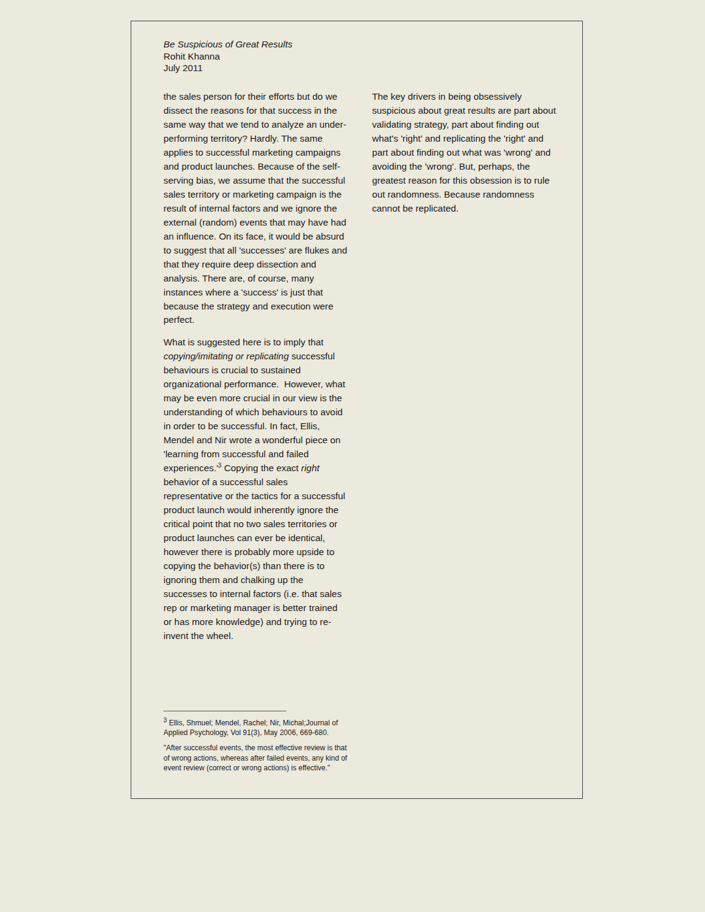Be Suspicious of Great Results
Rohit Khanna
July 2011
the sales person for their efforts but do we dissect the reasons for that success in the same way that we tend to analyze an under-performing territory? Hardly. The same applies to successful marketing campaigns and product launches. Because of the self-serving bias, we assume that the successful sales territory or marketing campaign is the result of internal factors and we ignore the external (random) events that may have had an influence. On its face, it would be absurd to suggest that all 'successes' are flukes and that they require deep dissection and analysis. There are, of course, many instances where a 'success' is just that because the strategy and execution were perfect.
What is suggested here is to imply that copying/imitating or replicating successful behaviours is crucial to sustained organizational performance. However, what may be even more crucial in our view is the understanding of which behaviours to avoid in order to be successful. In fact, Ellis, Mendel and Nir wrote a wonderful piece on 'learning from successful and failed experiences.'3 Copying the exact right behavior of a successful sales representative or the tactics for a successful product launch would inherently ignore the critical point that no two sales territories or product launches can ever be identical, however there is probably more upside to copying the behavior(s) than there is to ignoring them and chalking up the successes to internal factors (i.e. that sales rep or marketing manager is better trained or has more knowledge) and trying to re-invent the wheel.
3 Ellis, Shmuel; Mendel, Rachel; Nir, Michal;Journal of Applied Psychology, Vol 91(3), May 2006, 669-680.
"After successful events, the most effective review is that of wrong actions, whereas after failed events, any kind of event review (correct or wrong actions) is effective."
The key drivers in being obsessively suspicious about great results are part about validating strategy, part about finding out what's 'right' and replicating the 'right' and part about finding out what was 'wrong' and avoiding the 'wrong'. But, perhaps, the greatest reason for this obsession is to rule out randomness. Because randomness cannot be replicated.